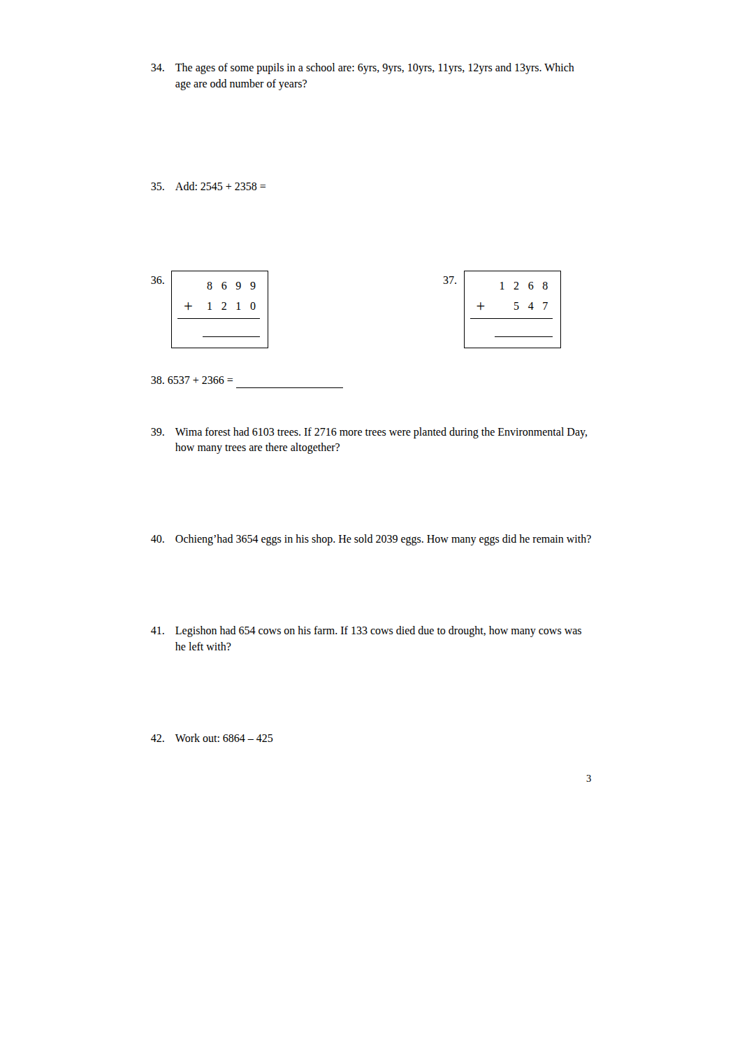34. The ages of some pupils in a school are: 6yrs, 9yrs, 10yrs, 11yrs, 12yrs and 13yrs. Which age are odd number of years?
35. Add: 2545 + 2358 =
36.
| | 8 | 6 | 9 | 9 |
| + | 1 | 2 | 1 | 0 |
37.
| | 1 | 2 | 6 | 8 |
| + | | 5 | 4 | 7 |
38. 6537 + 2366 =
39. Wima forest had 6103 trees. If 2716 more trees were planted during the Environmental Day, how many trees are there altogether?
40. Ochieng’had 3654 eggs in his shop. He sold 2039 eggs. How many eggs did he remain with?
41. Legishon had 654 cows on his farm. If 133 cows died due to drought, how many cows was he left with?
42. Work out: 6864 – 425
3